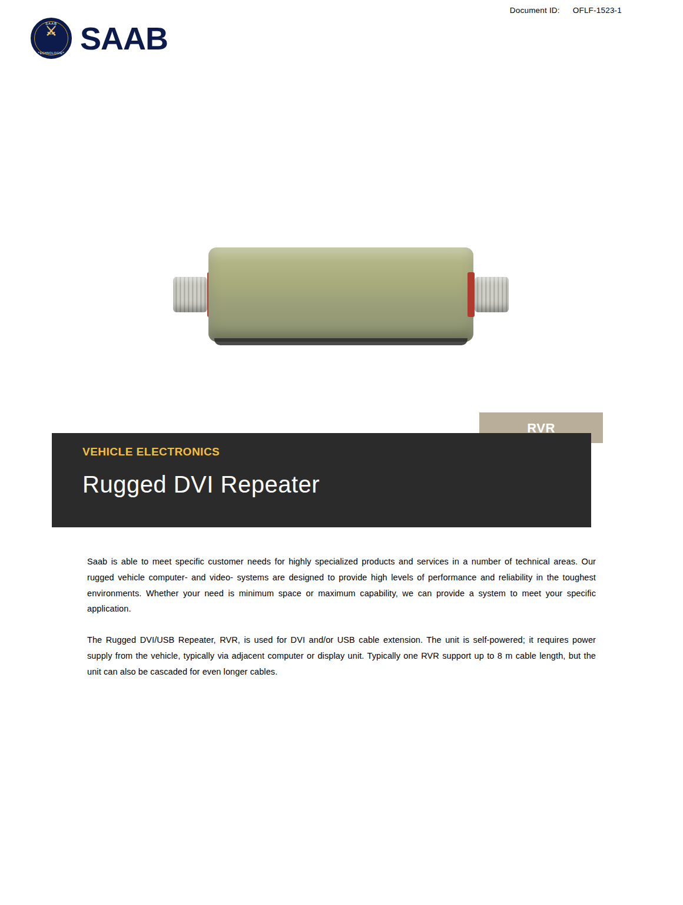Document ID: OFLF-1523-1
SAAB
⚔
TECHNOLOGIES
SAAB
RVR
VEHICLE ELECTRONICS
Rugged DVI Repeater
Saab is able to meet specific customer needs for highly specialized products and services in a number of technical areas. Our rugged vehicle computer- and video- systems are designed to provide high levels of performance and reliability in the toughest environments. Whether your need is minimum space or maximum capability, we can provide a system to meet your specific application.
The Rugged DVI/USB Repeater, RVR, is used for DVI and/or USB cable extension. The unit is self-powered; it requires power supply from the vehicle, typically via adjacent computer or display unit. Typically one RVR support up to 8 m cable length, but the unit can also be cascaded for even longer cables.